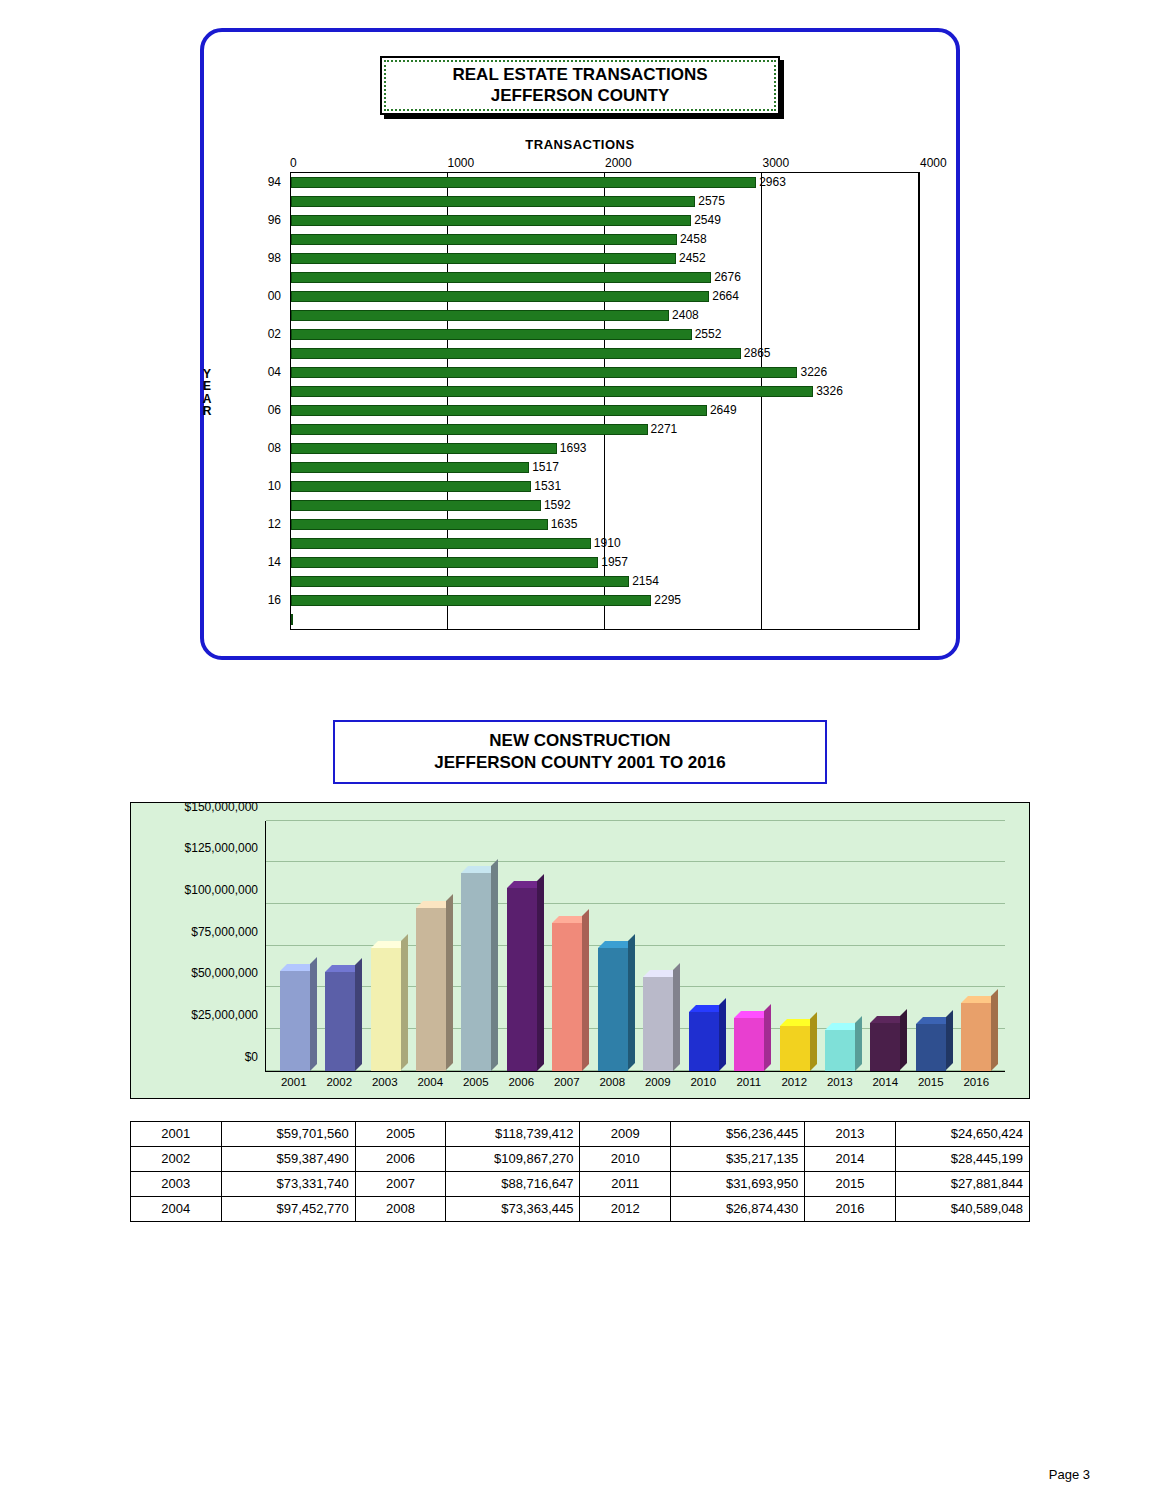REAL ESTATE TRANSACTIONS
JEFFERSON COUNTY
TRANSACTIONS
01000200030004000
Y
E
A
R
94
95
96
97
98
99
00
01
02
03
04
05
06
07
08
09
10
11
12
13
14
15
16
17
2963
2575
2549
2458
2452
2676
2664
2408
2552
2865
3226
3326
2649
2271
1693
1517
1531
1592
1635
1910
1957
2154
2295
NEW CONSTRUCTION
JEFFERSON COUNTY 2001 TO 2016
$0
$25,000,000
$50,000,000
$75,000,000
$100,000,000
$125,000,000
$150,000,000
2001200220032004 2005200620072008 2009201020112012 2013201420152016
| 2001 | $59,701,560 | 2005 | $118,739,412 | 2009 | $56,236,445 | 2013 | $24,650,424 |
| 2002 | $59,387,490 | 2006 | $109,867,270 | 2010 | $35,217,135 | 2014 | $28,445,199 |
| 2003 | $73,331,740 | 2007 | $88,716,647 | 2011 | $31,693,950 | 2015 | $27,881,844 |
| 2004 | $97,452,770 | 2008 | $73,363,445 | 2012 | $26,874,430 | 2016 | $40,589,048 |
Page 3